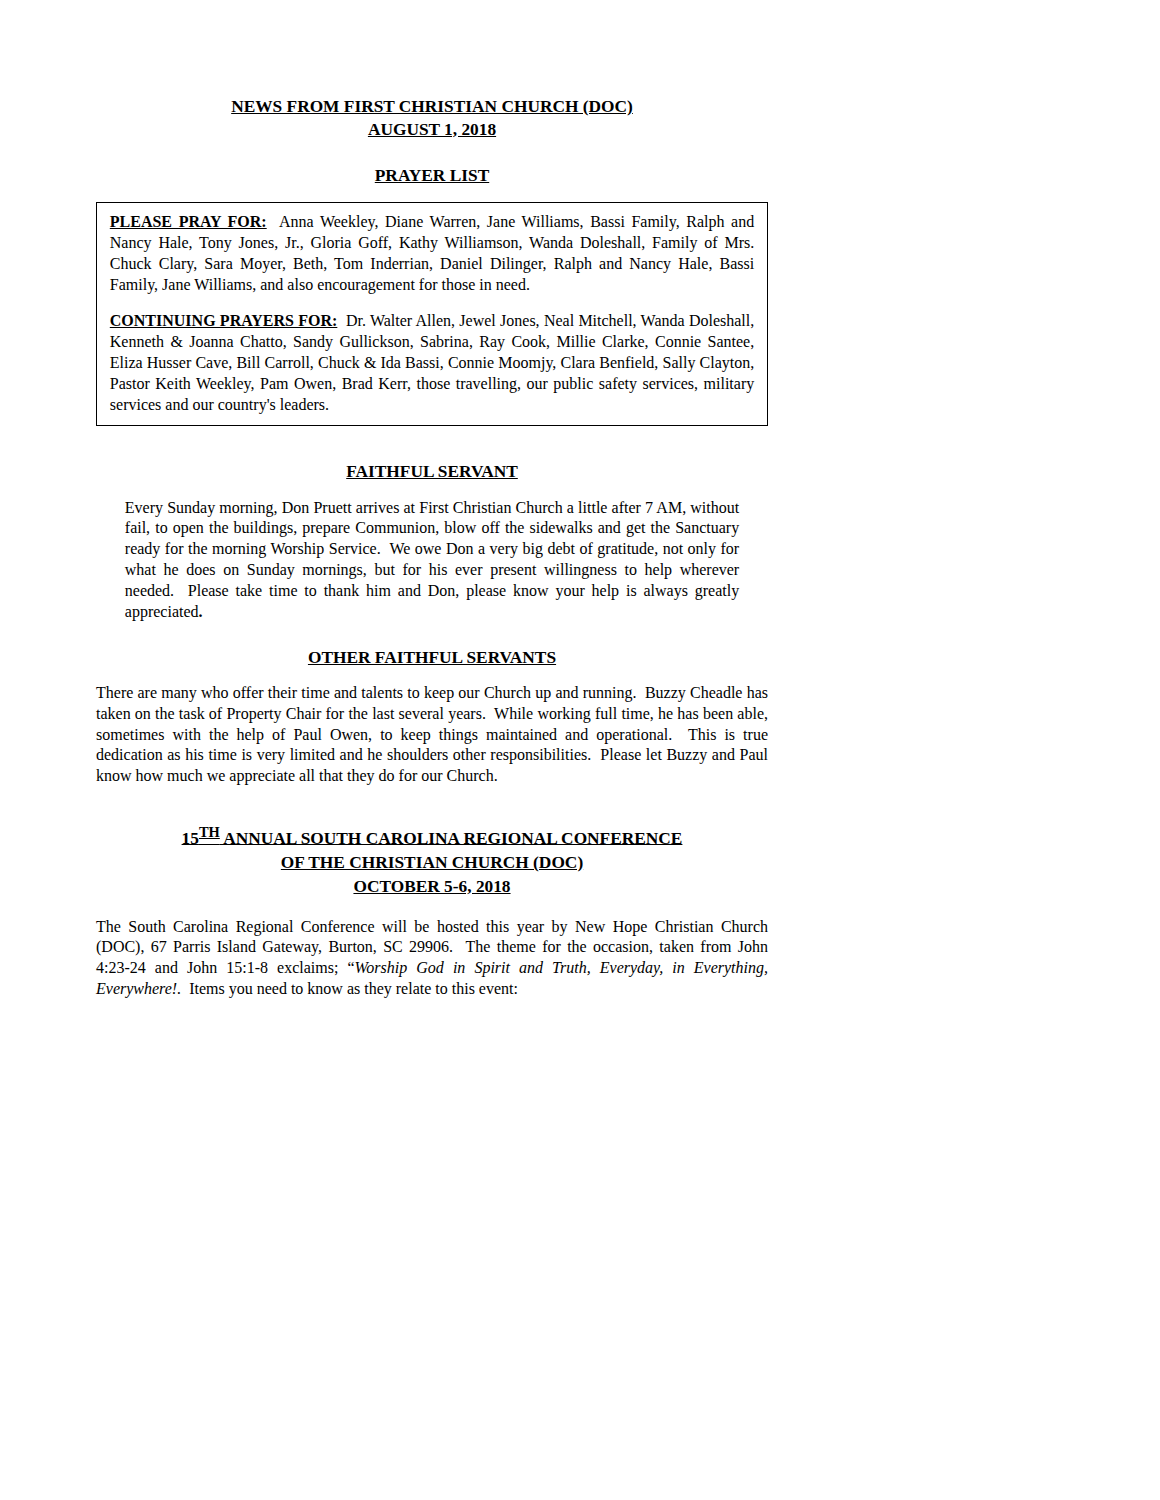NEWS FROM FIRST CHRISTIAN CHURCH (DOC)
AUGUST 1, 2018
PRAYER LIST
PLEASE PRAY FOR: Anna Weekley, Diane Warren, Jane Williams, Bassi Family, Ralph and Nancy Hale, Tony Jones, Jr., Gloria Goff, Kathy Williamson, Wanda Doleshall, Family of Mrs. Chuck Clary, Sara Moyer, Beth, Tom Inderrian, Daniel Dilinger, Ralph and Nancy Hale, Bassi Family, Jane Williams, and also encouragement for those in need.
CONTINUING PRAYERS FOR: Dr. Walter Allen, Jewel Jones, Neal Mitchell, Wanda Doleshall, Kenneth & Joanna Chatto, Sandy Gullickson, Sabrina, Ray Cook, Millie Clarke, Connie Santee, Eliza Husser Cave, Bill Carroll, Chuck & Ida Bassi, Connie Moomjy, Clara Benfield, Sally Clayton, Pastor Keith Weekley, Pam Owen, Brad Kerr, those travelling, our public safety services, military services and our country's leaders.
FAITHFUL SERVANT
Every Sunday morning, Don Pruett arrives at First Christian Church a little after 7 AM, without fail, to open the buildings, prepare Communion, blow off the sidewalks and get the Sanctuary ready for the morning Worship Service. We owe Don a very big debt of gratitude, not only for what he does on Sunday mornings, but for his ever present willingness to help wherever needed. Please take time to thank him and Don, please know your help is always greatly appreciated.
OTHER FAITHFUL SERVANTS
There are many who offer their time and talents to keep our Church up and running. Buzzy Cheadle has taken on the task of Property Chair for the last several years. While working full time, he has been able, sometimes with the help of Paul Owen, to keep things maintained and operational. This is true dedication as his time is very limited and he shoulders other responsibilities. Please let Buzzy and Paul know how much we appreciate all that they do for our Church.
15TH ANNUAL SOUTH CAROLINA REGIONAL CONFERENCE
OF THE CHRISTIAN CHURCH (DOC)
OCTOBER 5-6, 2018
The South Carolina Regional Conference will be hosted this year by New Hope Christian Church (DOC), 67 Parris Island Gateway, Burton, SC 29906. The theme for the occasion, taken from John 4:23-24 and John 15:1-8 exclaims; “Worship God in Spirit and Truth, Everyday, in Everything, Everywhere!. Items you need to know as they relate to this event: